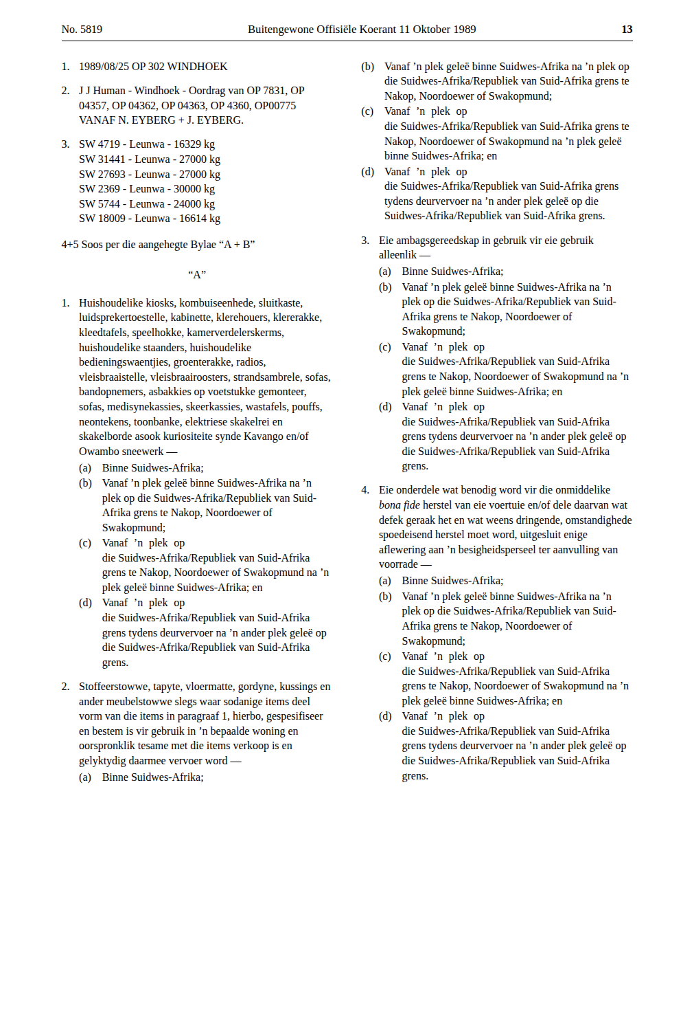No. 5819
Buitengewone Offisiële Koerant 11 Oktober 1989
13
1. 1989/08/25 OP 302 WINDHOEK
2. J J Human - Windhoek - Oordrag van OP 7831, OP 04357, OP 04362, OP 04363, OP 4360, OP00775 VANAF N. EYBERG + J. EYBERG.
3.
SW 4719 - Leunwa - 16329 kg
SW 31441 - Leunwa - 27000 kg
SW 27693 - Leunwa - 27000 kg
SW 2369 - Leunwa - 30000 kg
SW 5744 - Leunwa - 24000 kg
SW 18009 - Leunwa - 16614 kg
4+5 Soos per die aangehegte Bylae “A + B”
“A”
1. Huishoudelike kiosks, kombuiseenhede, sluitkaste, luidsprekertoestelle, kabinette, klerehouers, klererakke, kleedtafels, speelhokke, kamerverdelerskerms, huishoudelike staanders, huishoudelike bedieningswaentjies, groenterakke, radios, vleisbraaistelle, vleisbraairoosters, strandsambrele, sofas, bandopnemers, asbakkies op voetstukke gemonteer, sofas, medisynekassies, skeerkassies, wastafels, pouffs, neontekens, toonbanke, elektriese skakelrei en skakelborde asook kuriositeite synde Kavango en/of Owambo sneewerk —
(a) Binne Suidwes-Afrika;
(b) Vanaf ’n plek geleë binne Suidwes-Afrika na ’n plek op die Suidwes-Afrika/Republiek van Suid-Afrika grens te Nakop, Noordoewer of Swakopmund;
(c) Vanaf’n plek op die Suidwes-Afrika/Republiek van Suid-Afrika grens te Nakop, Noordoewer of Swakopmund na ’n plek geleë binne Suidwes-Afrika; en
(d) Vanaf’n plek op die Suidwes-Afrika/Republiek van Suid-Afrika grens tydens deurvervoer na ’n ander plek geleë op die Suidwes-Afrika/Republiek van Suid-Afrika grens.
2. Stoffeerstowwe, tapyte, vloermatte, gordyne, kussings en ander meubelstowwe slegs waar sodanige items deel vorm van die items in paragraaf 1, hierbo, gespesifiseer en bestem is vir gebruik in ’n bepaalde woning en oorspronklik tesame met die items verkoop is en gelyktydig daarmee vervoer word —
(a) Binne Suidwes-Afrika;
(b) Vanaf ’n plek geleë binne Suidwes-Afrika na ’n plek op die Suidwes-Afrika/Republiek van Suid-Afrika grens te Nakop, Noordoewer of Swakopmund;
(c) Vanaf’n plek op die Suidwes-Afrika/Republiek van Suid-Afrika grens te Nakop, Noordoewer of Swakopmund na ’n plek geleë binne Suidwes-Afrika; en
(d) Vanaf’n plek op die Suidwes-Afrika/Republiek van Suid-Afrika grens tydens deurvervoer na ’n ander plek geleë op die Suidwes-Afrika/Republiek van Suid-Afrika grens.
3. Eie ambagsgereedskap in gebruik vir eie gebruik alleenlik —
(a) Binne Suidwes-Afrika;
(b) Vanaf ’n plek geleë binne Suidwes-Afrika na ’n plek op die Suidwes-Afrika/Republiek van Suid-Afrika grens te Nakop, Noordoewer of Swakopmund;
(c) Vanaf’n plek op die Suidwes-Afrika/Republiek van Suid-Afrika grens te Nakop, Noordoewer of Swakopmund na ’n plek geleë binne Suidwes-Afrika; en
(d) Vanaf’n plek op die Suidwes-Afrika/Republiek van Suid-Afrika grens tydens deurvervoer na ’n ander plek geleë op die Suidwes-Afrika/Republiek van Suid-Afrika grens.
4. Eie onderdele wat benodig word vir die onmiddelike bona fide herstel van eie voertuie en/of dele daarvan wat defek geraak het en wat weens dringende, omstandighede spoedeisend herstel moet word, uitgesluit enige aflewering aan ’n besigheidsperseel ter aanvulling van voorrade —
(a) Binne Suidwes-Afrika;
(b) Vanaf ’n plek geleë binne Suidwes-Afrika na ’n plek op die Suidwes-Afrika/Republiek van Suid-Afrika grens te Nakop, Noordoewer of Swakopmund;
(c) Vanaf’n plek op die Suidwes-Afrika/Republiek van Suid-Afrika grens te Nakop, Noordoewer of Swakopmund na ’n plek geleë binne Suidwes-Afrika; en
(d) Vanaf’n plek op die Suidwes-Afrika/Republiek van Suid-Afrika grens tydens deurvervoer na ’n ander plek geleë op die Suidwes-Afrika/Republiek van Suid-Afrika grens.